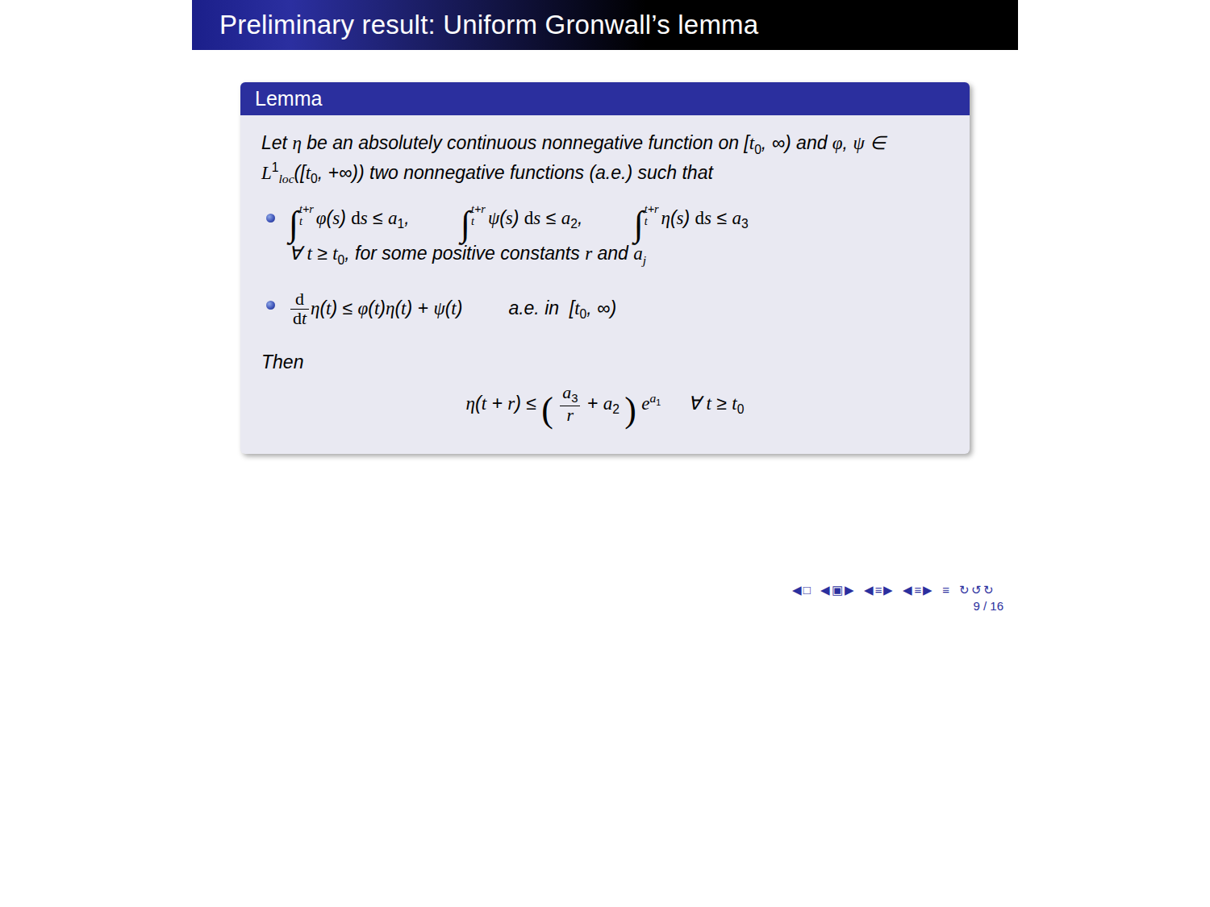Preliminary result: Uniform Gronwall’s lemma
Lemma
Let η be an absolutely continuous nonnegative function on [t0, ∞) and φ, ψ ∈ L1loc([t0, +∞)) two nonnegative functions (a.e.) such that
∫t+r t φ(s) ds ≤ a1, ∫t+r t ψ(s) ds ≤ a2, ∫t+r t η(s) ds ≤ a3 ∀ t ≥ t0, for some positive constants r and aj
ddt η(t) ≤ φ(t)η(t) + ψ(t) a.e. in [t0, ∞)
Then
η(t + r) ≤ ( a3 r + a2 ) ea1 ∀ t ≥ t0
◀□◀▣▶◀≡▶◀≡▶≡↻↺↻
9 / 16